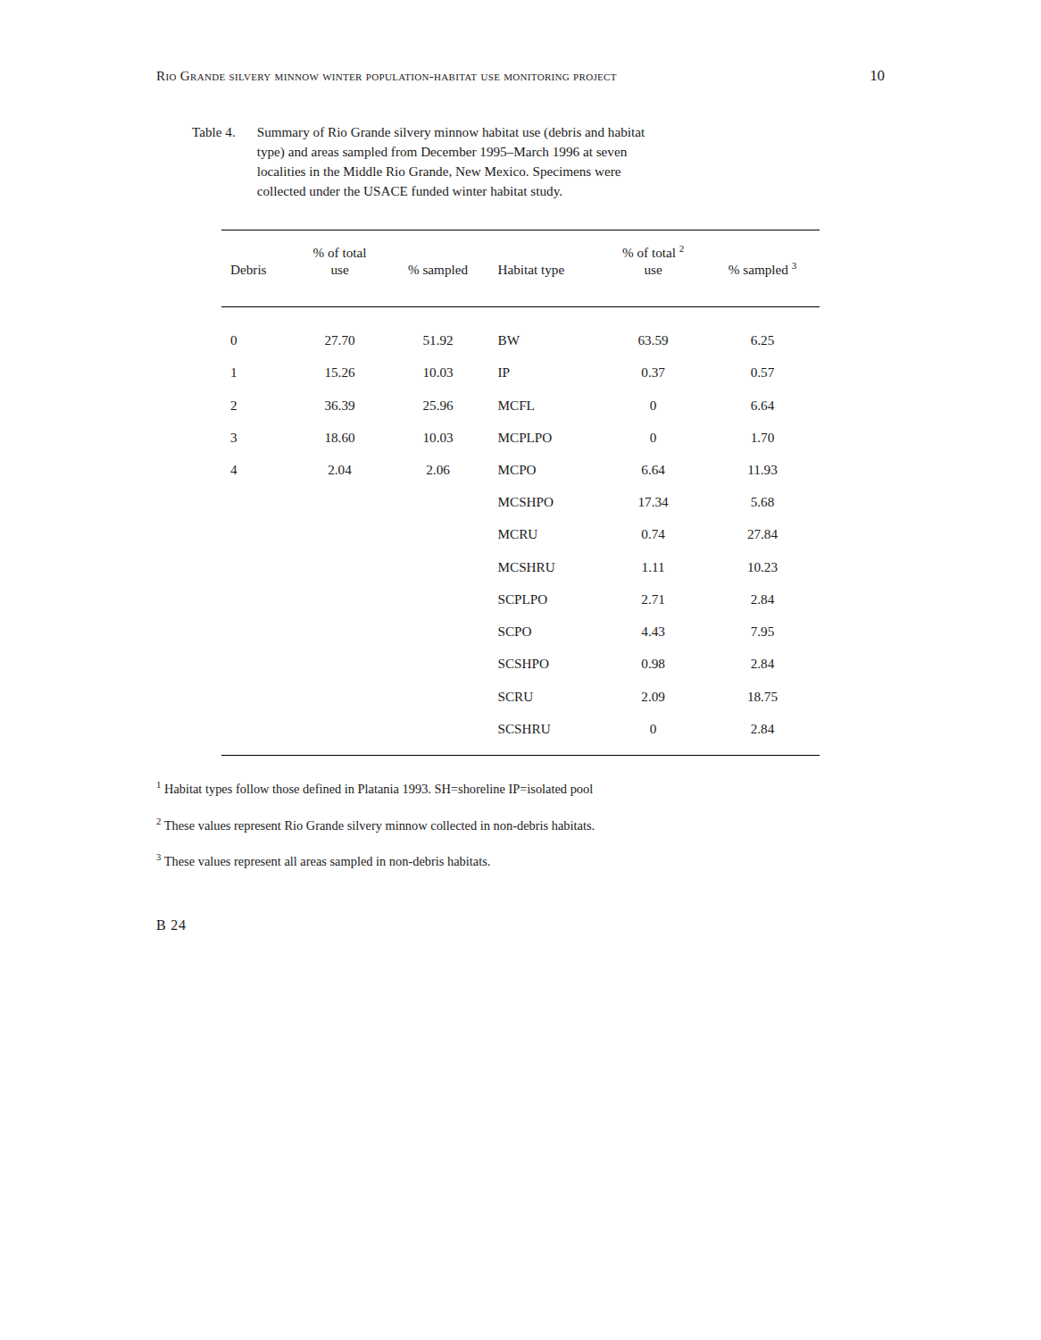Rio Grande silvery minnow winter population-habitat use monitoring project 10
Table 4. Summary of Rio Grande silvery minnow habitat use (debris and habitat type) and areas sampled from December 1995–March 1996 at seven localities in the Middle Rio Grande, New Mexico. Specimens were collected under the USACE funded winter habitat study.
| Debris | % of total use | % sampled | Habitat type | % of total 2 use | % sampled 3 |
| --- | --- | --- | --- | --- | --- |
| 0 | 27.70 | 51.92 | BW | 63.59 | 6.25 |
| 1 | 15.26 | 10.03 | IP | 0.37 | 0.57 |
| 2 | 36.39 | 25.96 | MCFL | 0 | 6.64 |
| 3 | 18.60 | 10.03 | MCPLPO | 0 | 1.70 |
| 4 | 2.04 | 2.06 | MCPO | 6.64 | 11.93 |
| | | | MCSHPO | 17.34 | 5.68 |
| | | | MCRU | 0.74 | 27.84 |
| | | | MCSHRU | 1.11 | 10.23 |
| | | | SCPLPO | 2.71 | 2.84 |
| | | | SCPO | 4.43 | 7.95 |
| | | | SCSHPO | 0.98 | 2.84 |
| | | | SCRU | 2.09 | 18.75 |
| | | | SCSHRU | 0 | 2.84 |
1 Habitat types follow those defined in Platania 1993. SH=shoreline IP=isolated pool
2 These values represent Rio Grande silvery minnow collected in non-debris habitats.
3 These values represent all areas sampled in non-debris habitats.
B 24